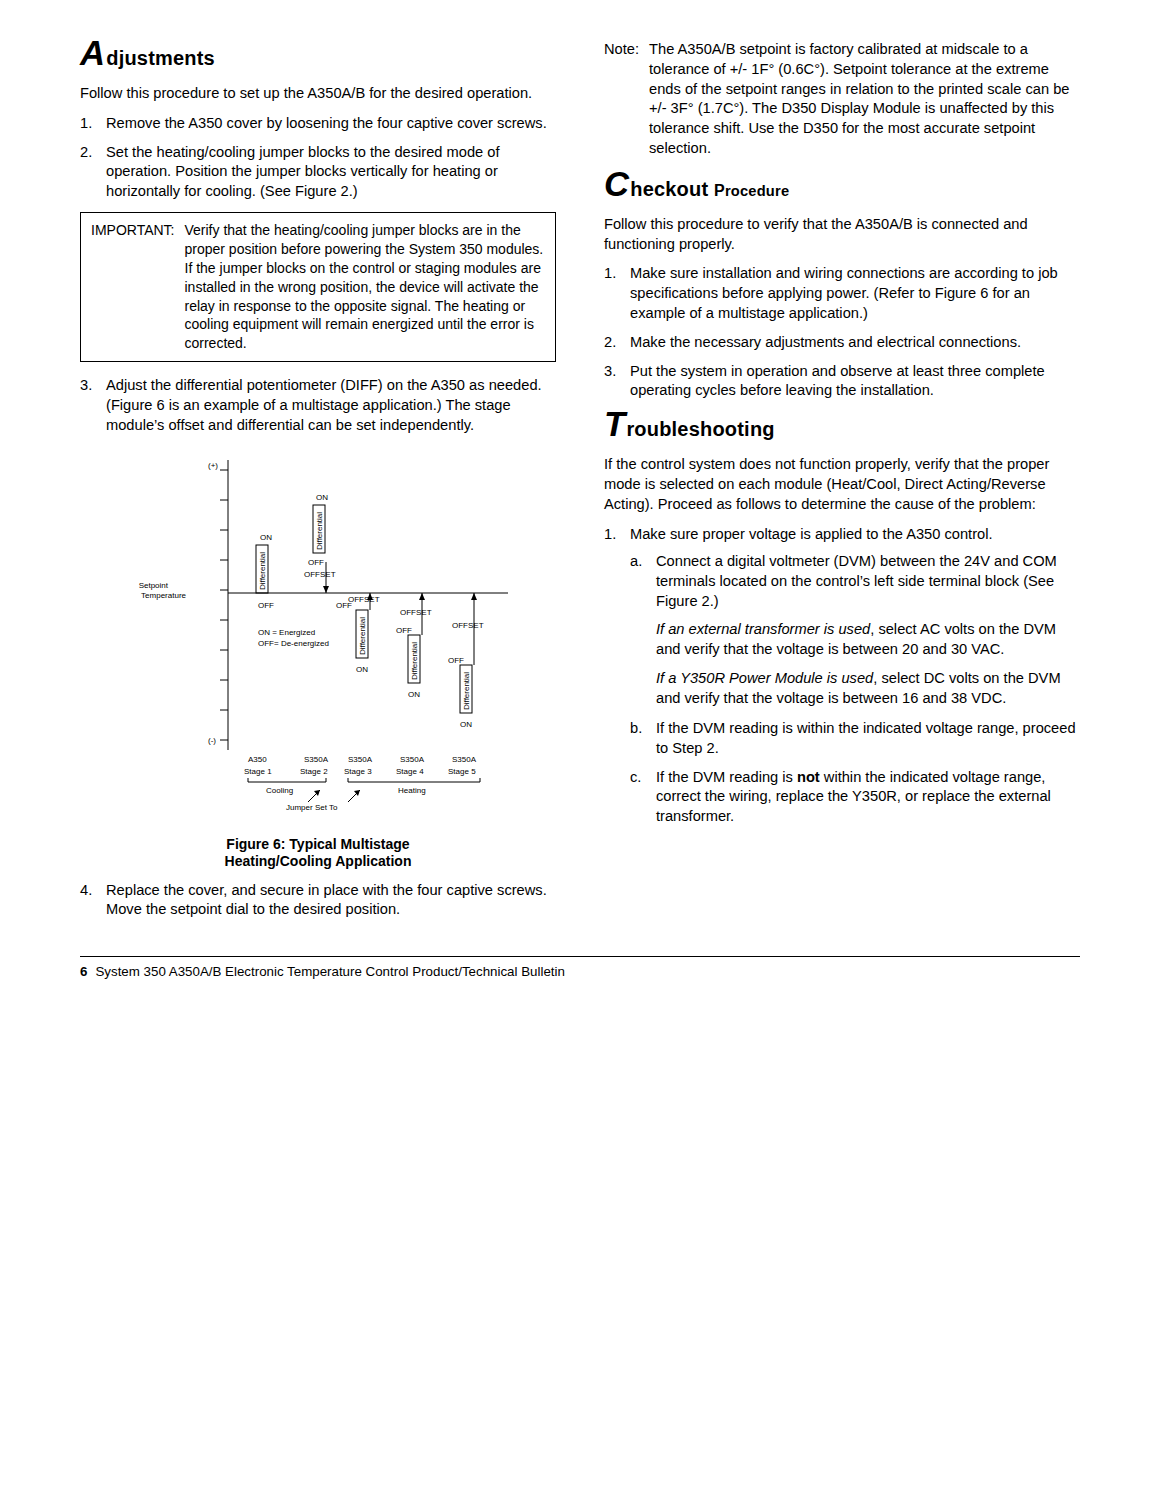Adjustments
Follow this procedure to set up the A350A/B for the desired operation.
Remove the A350 cover by loosening the four captive cover screws.
Set the heating/cooling jumper blocks to the desired mode of operation. Position the jumper blocks vertically for heating or horizontally for cooling. (See Figure 2.)
IMPORTANT:
Verify that the heating/cooling jumper blocks are in the proper position before powering the System 350 modules. If the jumper blocks on the control or staging modules are installed in the wrong position, the device will activate the relay in response to the opposite signal. The heating or cooling equipment will remain energized until the error is corrected.
Adjust the differential potentiometer (DIFF) on the A350 as needed. (Figure 6 is an example of a multistage application.) The stage module’s offset and differential can be set independently.
(+) (-) Setpoint Temperature Differential ON OFF Differential ON OFF OFFSET Differential OFF ON OFFSET Differential OFF ON OFFSET Differential OFF ON OFFSET ON = Energized OFF= De-energized A350 S350A S350A S350A S350A Stage 1 Stage 2 Stage 3 Stage 4 Stage 5 Cooling Heating Jumper Set To
Figure 6: Typical Multistage
Heating/Cooling Application
Replace the cover, and secure in place with the four captive screws. Move the setpoint dial to the desired position.
Note:
The A350A/B setpoint is factory calibrated at midscale to a tolerance of +/- 1F° (0.6C°). Setpoint tolerance at the extreme ends of the setpoint ranges in relation to the printed scale can be +/- 3F° (1.7C°). The D350 Display Module is unaffected by this tolerance shift. Use the D350 for the most accurate setpoint selection.
Checkout Procedure
Follow this procedure to verify that the A350A/B is connected and functioning properly.
Make sure installation and wiring connections are according to job specifications before applying power. (Refer to Figure 6 for an example of a multistage application.)
Make the necessary adjustments and electrical connections.
Put the system in operation and observe at least three complete operating cycles before leaving the installation.
Troubleshooting
If the control system does not function properly, verify that the proper mode is selected on each module (Heat/Cool, Direct Acting/Reverse Acting). Proceed as follows to determine the cause of the problem:
Make sure proper voltage is applied to the A350 control.
Connect a digital voltmeter (DVM) between the 24V and COM terminals located on the control’s left side terminal block (See Figure 2.)
If an external transformer is used, select AC volts on the DVM and verify that the voltage is between 20 and 30 VAC.
If a Y350R Power Module is used, select DC volts on the DVM and verify that the voltage is between 16 and 38 VDC.
If the DVM reading is within the indicated voltage range, proceed to Step 2.
If the DVM reading is not within the indicated voltage range, correct the wiring, replace the Y350R, or replace the external transformer.
6 System 350 A350A/B Electronic Temperature Control Product/Technical Bulletin